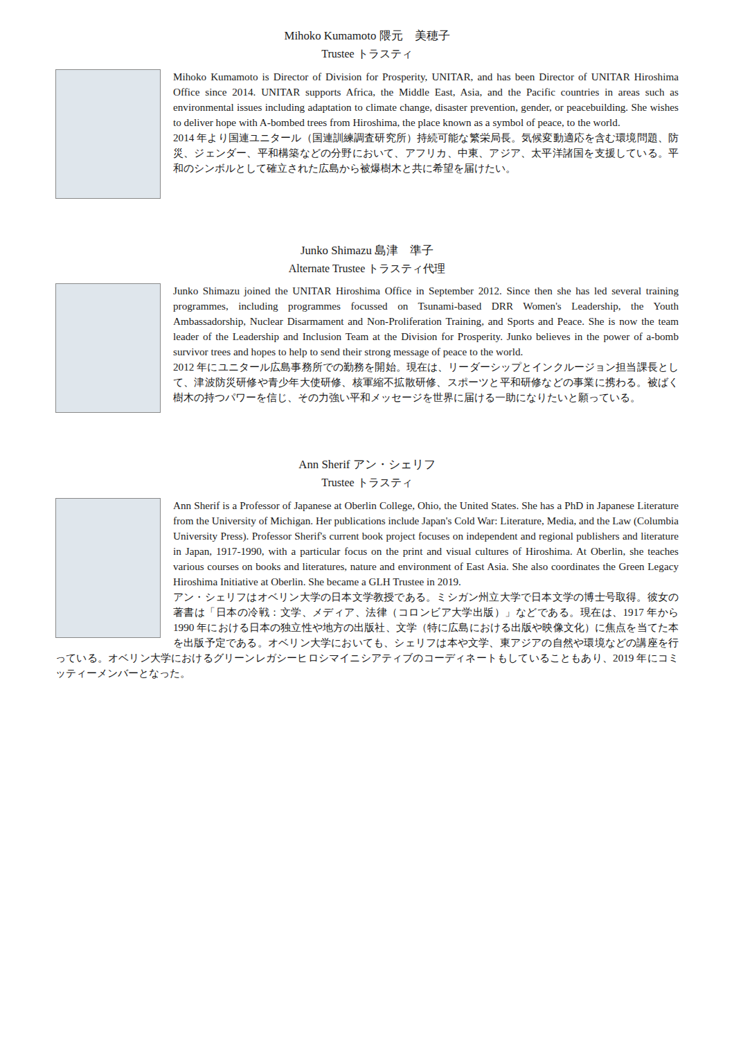Mihoko Kumamoto 隈元　美穂子
Trustee トラスティ
Mihoko Kumamoto is Director of Division for Prosperity, UNITAR, and has been Director of UNITAR Hiroshima Office since 2014. UNITAR supports Africa, the Middle East, Asia, and the Pacific countries in areas such as environmental issues including adaptation to climate change, disaster prevention, gender, or peacebuilding. She wishes to deliver hope with A-bombed trees from Hiroshima, the place known as a symbol of peace, to the world.
2014 年より国連ユニタール（国連訓練調査研究所）持続可能な繁栄局長。気候変動適応を含む環境問題、防災、ジェンダー、平和構築などの分野において、アフリカ、中東、アジア、太平洋諸国を支援している。平和のシンボルとして確立された広島から被爆樹木と共に希望を届けたい。
Junko Shimazu 島津　準子
Alternate Trustee トラスティ代理
Junko Shimazu joined the UNITAR Hiroshima Office in September 2012. Since then she has led several training programmes, including programmes focussed on Tsunami-based DRR Women's Leadership, the Youth Ambassadorship, Nuclear Disarmament and Non-Proliferation Training, and Sports and Peace. She is now the team leader of the Leadership and Inclusion Team at the Division for Prosperity. Junko believes in the power of a-bomb survivor trees and hopes to help to send their strong message of peace to the world.
2012 年にユニタール広島事務所での勤務を開始。現在は、リーダーシップとインクルージョン担当課長として、津波防災研修や青少年大使研修、核軍縮不拡散研修、スポーツと平和研修などの事業に携わる。被ばく樹木の持つパワーを信じ、その力強い平和メッセージを世界に届ける一助になりたいと願っている。
Ann Sherif アン・シェリフ
Trustee トラスティ
Ann Sherif is a Professor of Japanese at Oberlin College, Ohio, the United States. She has a PhD in Japanese Literature from the University of Michigan. Her publications include Japan's Cold War: Literature, Media, and the Law (Columbia University Press). Professor Sherif's current book project focuses on independent and regional publishers and literature in Japan, 1917-1990, with a particular focus on the print and visual cultures of Hiroshima. At Oberlin, she teaches various courses on books and literatures, nature and environment of East Asia. She also coordinates the Green Legacy Hiroshima Initiative at Oberlin. She became a GLH Trustee in 2019.
アン・シェリフはオベリン大学の日本文学教授である。ミシガン州立大学で日本文学の博士号取得。彼女の著書は「日本の冷戦：文学、メディア、法律（コロンビア大学出版）」などである。現在は、1917 年から 1990 年における日本の独立性や地方の出版社、文学（特に広島における出版や映像文化）に焦点を当てた本を出版予定である。オベリン大学においても、シェリフは本や文学、東アジアの自然や環境などの講座を行っている。オベリン大学におけるグリーンレガシーヒロシマイニシアティブのコーディネートもしていることもあり、2019 年にコミッティーメンバーとなった。